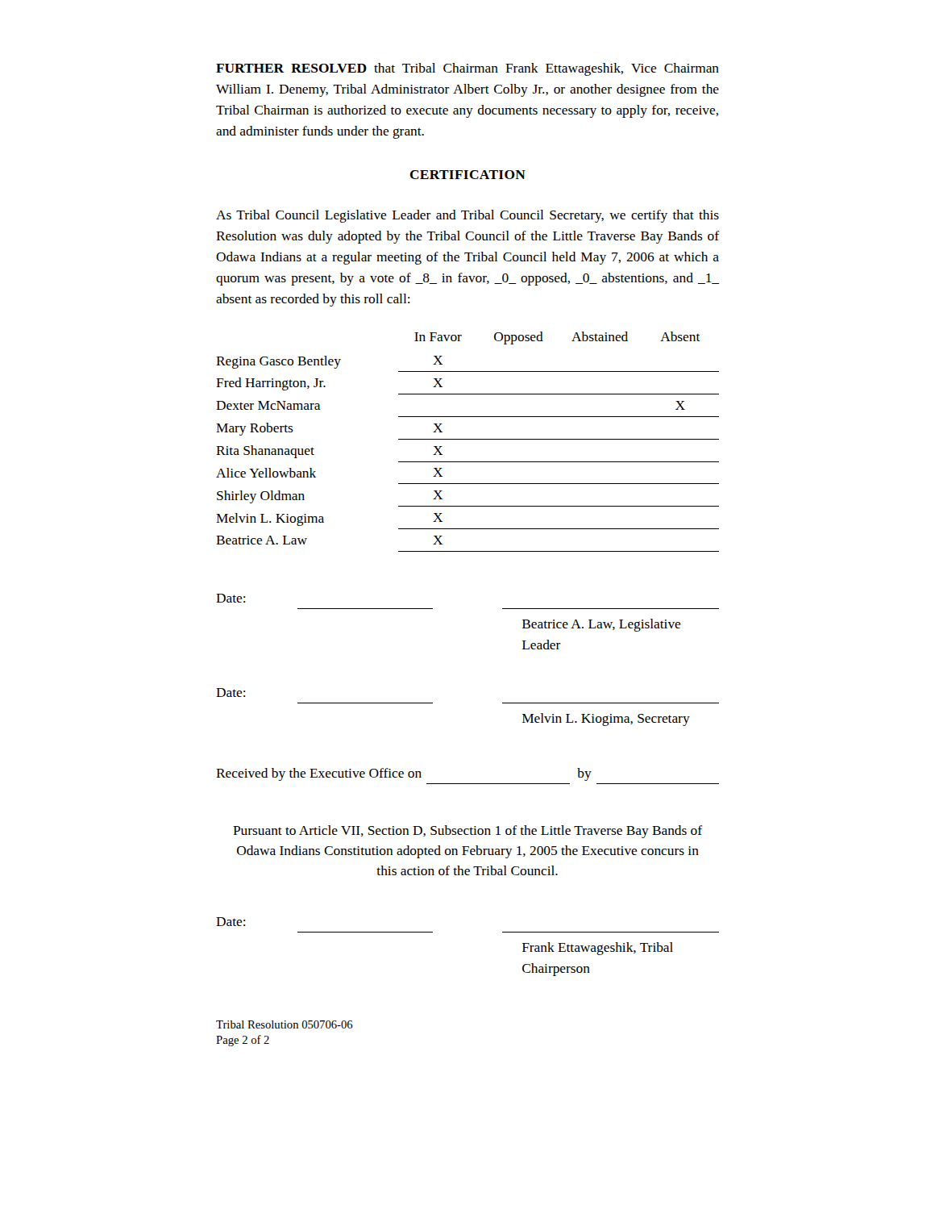FURTHER RESOLVED that Tribal Chairman Frank Ettawageshik, Vice Chairman William I. Denemy, Tribal Administrator Albert Colby Jr., or another designee from the Tribal Chairman is authorized to execute any documents necessary to apply for, receive, and administer funds under the grant.
CERTIFICATION
As Tribal Council Legislative Leader and Tribal Council Secretary, we certify that this Resolution was duly adopted by the Tribal Council of the Little Traverse Bay Bands of Odawa Indians at a regular meeting of the Tribal Council held May 7, 2006 at which a quorum was present, by a vote of _8_ in favor, _0_ opposed, _0_ abstentions, and _1_ absent as recorded by this roll call:
| | In Favor | Opposed | Abstained | Absent |
| --- | --- | --- | --- | --- |
| Regina Gasco Bentley | X | | | |
| Fred Harrington, Jr. | X | | | |
| Dexter McNamara | | | | X |
| Mary Roberts | X | | | |
| Rita Shananaquet | X | | | |
| Alice Yellowbank | X | | | |
| Shirley Oldman | X | | | |
| Melvin L. Kiogima | X | | | |
| Beatrice A. Law | X | | | |
Date:
Beatrice A. Law, Legislative Leader
Date:
Melvin L. Kiogima, Secretary
Received by the Executive Office on by
Pursuant to Article VII, Section D, Subsection 1 of the Little Traverse Bay Bands of Odawa Indians Constitution adopted on February 1, 2005 the Executive concurs in this action of the Tribal Council.
Date:
Frank Ettawageshik, Tribal Chairperson
Tribal Resolution 050706-06
Page 2 of 2